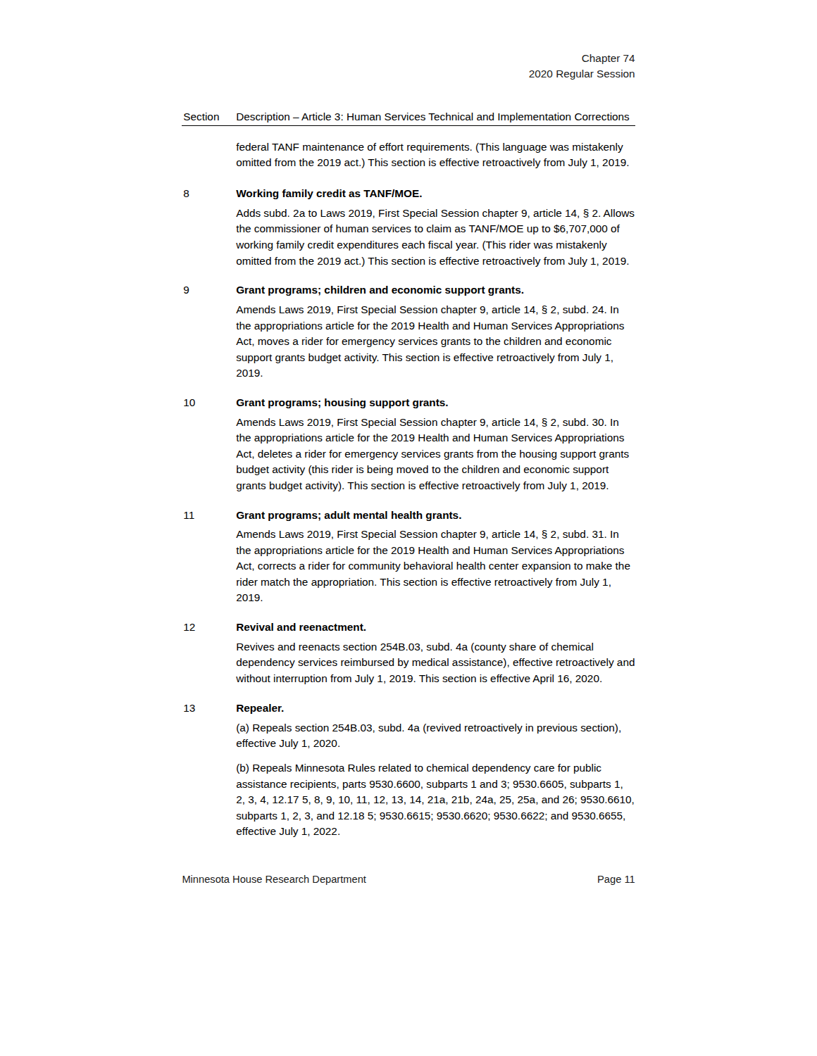Chapter 74
2020 Regular Session
Section
Description – Article 3: Human Services Technical and Implementation Corrections
federal TANF maintenance of effort requirements. (This language was mistakenly omitted from the 2019 act.) This section is effective retroactively from July 1, 2019.
8
Working family credit as TANF/MOE.
Adds subd. 2a to Laws 2019, First Special Session chapter 9, article 14, § 2. Allows the commissioner of human services to claim as TANF/MOE up to $6,707,000 of working family credit expenditures each fiscal year. (This rider was mistakenly omitted from the 2019 act.) This section is effective retroactively from July 1, 2019.
9
Grant programs; children and economic support grants.
Amends Laws 2019, First Special Session chapter 9, article 14, § 2, subd. 24. In the appropriations article for the 2019 Health and Human Services Appropriations Act, moves a rider for emergency services grants to the children and economic support grants budget activity. This section is effective retroactively from July 1, 2019.
10
Grant programs; housing support grants.
Amends Laws 2019, First Special Session chapter 9, article 14, § 2, subd. 30. In the appropriations article for the 2019 Health and Human Services Appropriations Act, deletes a rider for emergency services grants from the housing support grants budget activity (this rider is being moved to the children and economic support grants budget activity). This section is effective retroactively from July 1, 2019.
11
Grant programs; adult mental health grants.
Amends Laws 2019, First Special Session chapter 9, article 14, § 2, subd. 31. In the appropriations article for the 2019 Health and Human Services Appropriations Act, corrects a rider for community behavioral health center expansion to make the rider match the appropriation. This section is effective retroactively from July 1, 2019.
12
Revival and reenactment.
Revives and reenacts section 254B.03, subd. 4a (county share of chemical dependency services reimbursed by medical assistance), effective retroactively and without interruption from July 1, 2019. This section is effective April 16, 2020.
13
Repealer.
(a) Repeals section 254B.03, subd. 4a (revived retroactively in previous section), effective July 1, 2020.
(b) Repeals Minnesota Rules related to chemical dependency care for public assistance recipients, parts 9530.6600, subparts 1 and 3; 9530.6605, subparts 1, 2, 3, 4, 12.17 5, 8, 9, 10, 11, 12, 13, 14, 21a, 21b, 24a, 25, 25a, and 26; 9530.6610, subparts 1, 2, 3, and 12.18 5; 9530.6615; 9530.6620; 9530.6622; and 9530.6655, effective July 1, 2022.
Minnesota House Research Department
Page 11